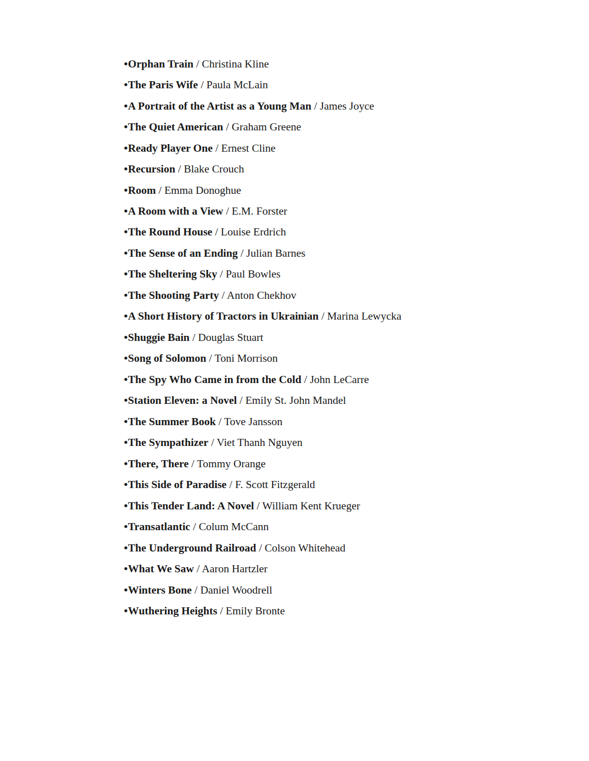Orphan Train / Christina Kline
The Paris Wife / Paula McLain
A Portrait of the Artist as a Young Man / James Joyce
The Quiet American / Graham Greene
Ready Player One / Ernest Cline
Recursion / Blake Crouch
Room / Emma Donoghue
A Room with a View / E.M. Forster
The Round House / Louise Erdrich
The Sense of an Ending / Julian Barnes
The Sheltering Sky / Paul Bowles
The Shooting Party / Anton Chekhov
A Short History of Tractors in Ukrainian / Marina Lewycka
Shuggie Bain / Douglas Stuart
Song of Solomon / Toni Morrison
The Spy Who Came in from the Cold / John LeCarre
Station Eleven: a Novel / Emily St. John Mandel
The Summer Book / Tove Jansson
The Sympathizer / Viet Thanh Nguyen
There, There / Tommy Orange
This Side of Paradise / F. Scott Fitzgerald
This Tender Land: A Novel / William Kent Krueger
Transatlantic / Colum McCann
The Underground Railroad / Colson Whitehead
What We Saw / Aaron Hartzler
Winters Bone / Daniel Woodrell
Wuthering Heights / Emily Bronte